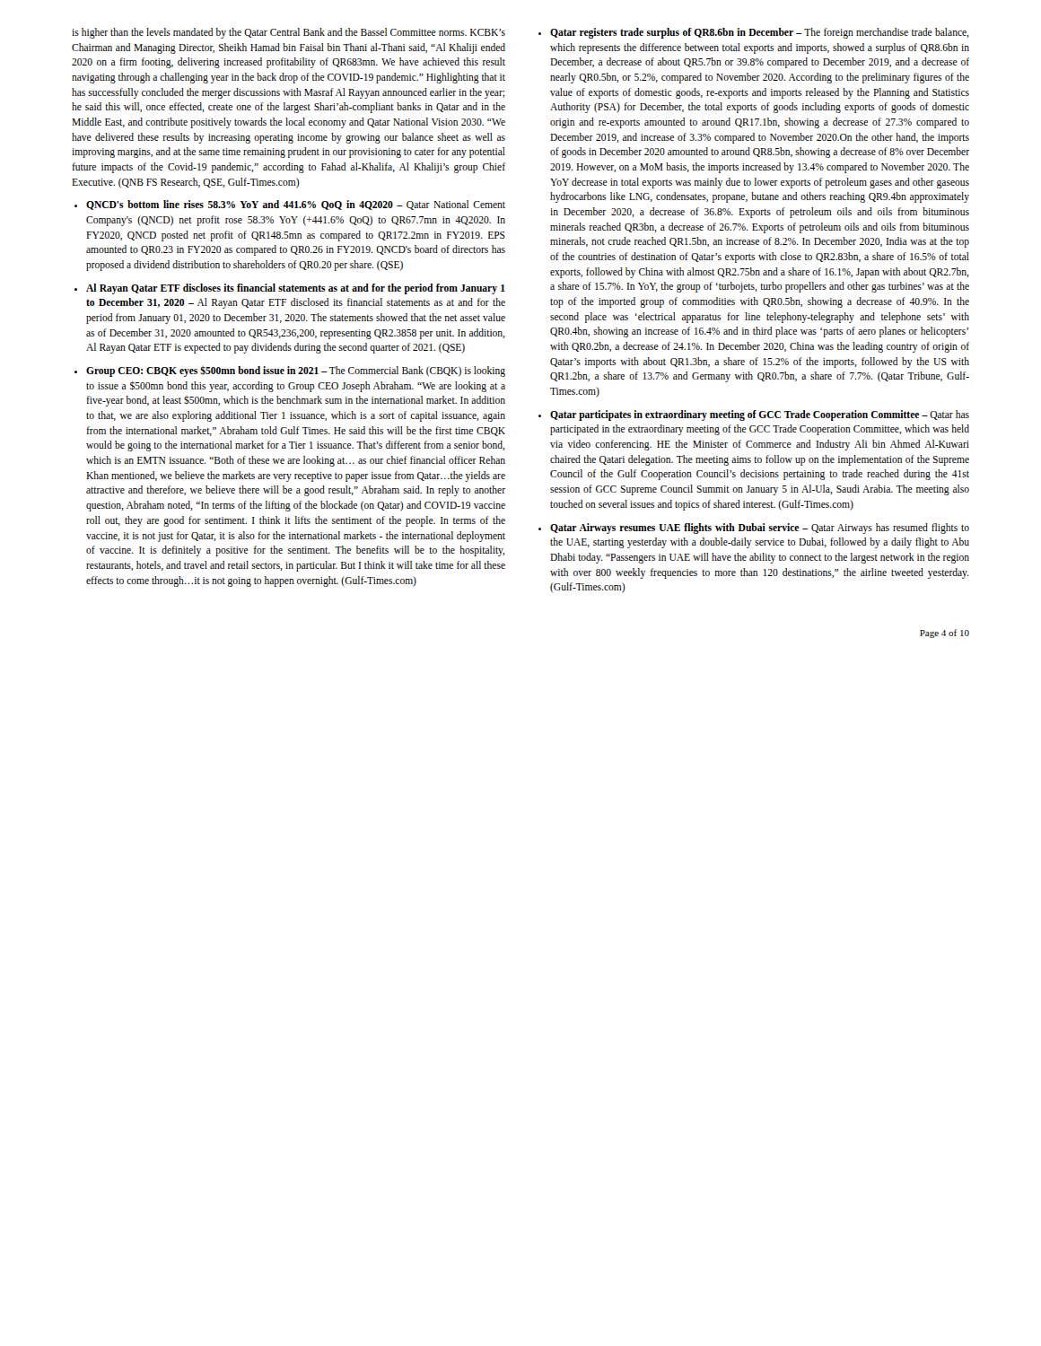is higher than the levels mandated by the Qatar Central Bank and the Bassel Committee norms. KCBK’s Chairman and Managing Director, Sheikh Hamad bin Faisal bin Thani al-Thani said, “Al Khaliji ended 2020 on a firm footing, delivering increased profitability of QR683mn. We have achieved this result navigating through a challenging year in the back drop of the COVID-19 pandemic.” Highlighting that it has successfully concluded the merger discussions with Masraf Al Rayyan announced earlier in the year; he said this will, once effected, create one of the largest Shari’ah-compliant banks in Qatar and in the Middle East, and contribute positively towards the local economy and Qatar National Vision 2030. “We have delivered these results by increasing operating income by growing our balance sheet as well as improving margins, and at the same time remaining prudent in our provisioning to cater for any potential future impacts of the Covid-19 pandemic,” according to Fahad al-Khalifa, Al Khaliji’s group Chief Executive. (QNB FS Research, QSE, Gulf-Times.com)
QNCD's bottom line rises 58.3% YoY and 441.6% QoQ in 4Q2020 – Qatar National Cement Company's (QNCD) net profit rose 58.3% YoY (+441.6% QoQ) to QR67.7mn in 4Q2020. In FY2020, QNCD posted net profit of QR148.5mn as compared to QR172.2mn in FY2019. EPS amounted to QR0.23 in FY2020 as compared to QR0.26 in FY2019. QNCD's board of directors has proposed a dividend distribution to shareholders of QR0.20 per share. (QSE)
Al Rayan Qatar ETF discloses its financial statements as at and for the period from January 1 to December 31, 2020 – Al Rayan Qatar ETF disclosed its financial statements as at and for the period from January 01, 2020 to December 31, 2020. The statements showed that the net asset value as of December 31, 2020 amounted to QR543,236,200, representing QR2.3858 per unit. In addition, Al Rayan Qatar ETF is expected to pay dividends during the second quarter of 2021. (QSE)
Group CEO: CBQK eyes $500mn bond issue in 2021 – The Commercial Bank (CBQK) is looking to issue a $500mn bond this year, according to Group CEO Joseph Abraham. “We are looking at a five-year bond, at least $500mn, which is the benchmark sum in the international market. In addition to that, we are also exploring additional Tier 1 issuance, which is a sort of capital issuance, again from the international market,” Abraham told Gulf Times. He said this will be the first time CBQK would be going to the international market for a Tier 1 issuance. That’s different from a senior bond, which is an EMTN issuance. “Both of these we are looking at… as our chief financial officer Rehan Khan mentioned, we believe the markets are very receptive to paper issue from Qatar…the yields are attractive and therefore, we believe there will be a good result,” Abraham said. In reply to another question, Abraham noted, “In terms of the lifting of the blockade (on Qatar) and COVID-19 vaccine roll out, they are good for sentiment. I think it lifts the sentiment of the people. In terms of the vaccine, it is not just for Qatar, it is also for the international markets - the international deployment of vaccine. It is definitely a positive for the sentiment. The benefits will be to the hospitality, restaurants, hotels, and travel and retail sectors, in particular. But I think it will take time for all these effects to come through…it is not going to happen overnight. (Gulf-Times.com)
Qatar registers trade surplus of QR8.6bn in December – The foreign merchandise trade balance, which represents the difference between total exports and imports, showed a surplus of QR8.6bn in December, a decrease of about QR5.7bn or 39.8% compared to December 2019, and a decrease of nearly QR0.5bn, or 5.2%, compared to November 2020. According to the preliminary figures of the value of exports of domestic goods, re-exports and imports released by the Planning and Statistics Authority (PSA) for December, the total exports of goods including exports of goods of domestic origin and re-exports amounted to around QR17.1bn, showing a decrease of 27.3% compared to December 2019, and increase of 3.3% compared to November 2020.On the other hand, the imports of goods in December 2020 amounted to around QR8.5bn, showing a decrease of 8% over December 2019. However, on a MoM basis, the imports increased by 13.4% compared to November 2020. The YoY decrease in total exports was mainly due to lower exports of petroleum gases and other gaseous hydrocarbons like LNG, condensates, propane, butane and others reaching QR9.4bn approximately in December 2020, a decrease of 36.8%. Exports of petroleum oils and oils from bituminous minerals reached QR3bn, a decrease of 26.7%. Exports of petroleum oils and oils from bituminous minerals, not crude reached QR1.5bn, an increase of 8.2%. In December 2020, India was at the top of the countries of destination of Qatar’s exports with close to QR2.83bn, a share of 16.5% of total exports, followed by China with almost QR2.75bn and a share of 16.1%, Japan with about QR2.7bn, a share of 15.7%. In YoY, the group of ‘turbojets, turbo propellers and other gas turbines’ was at the top of the imported group of commodities with QR0.5bn, showing a decrease of 40.9%. In the second place was ‘electrical apparatus for line telephony-telegraphy and telephone sets’ with QR0.4bn, showing an increase of 16.4% and in third place was ‘parts of aero planes or helicopters’ with QR0.2bn, a decrease of 24.1%. In December 2020, China was the leading country of origin of Qatar’s imports with about QR1.3bn, a share of 15.2% of the imports, followed by the US with QR1.2bn, a share of 13.7% and Germany with QR0.7bn, a share of 7.7%. (Qatar Tribune, Gulf-Times.com)
Qatar participates in extraordinary meeting of GCC Trade Cooperation Committee – Qatar has participated in the extraordinary meeting of the GCC Trade Cooperation Committee, which was held via video conferencing. HE the Minister of Commerce and Industry Ali bin Ahmed Al-Kuwari chaired the Qatari delegation. The meeting aims to follow up on the implementation of the Supreme Council of the Gulf Cooperation Council’s decisions pertaining to trade reached during the 41st session of GCC Supreme Council Summit on January 5 in Al-Ula, Saudi Arabia. The meeting also touched on several issues and topics of shared interest. (Gulf-Times.com)
Qatar Airways resumes UAE flights with Dubai service – Qatar Airways has resumed flights to the UAE, starting yesterday with a double-daily service to Dubai, followed by a daily flight to Abu Dhabi today. “Passengers in UAE will have the ability to connect to the largest network in the region with over 800 weekly frequencies to more than 120 destinations,” the airline tweeted yesterday. (Gulf-Times.com)
Page 4 of 10